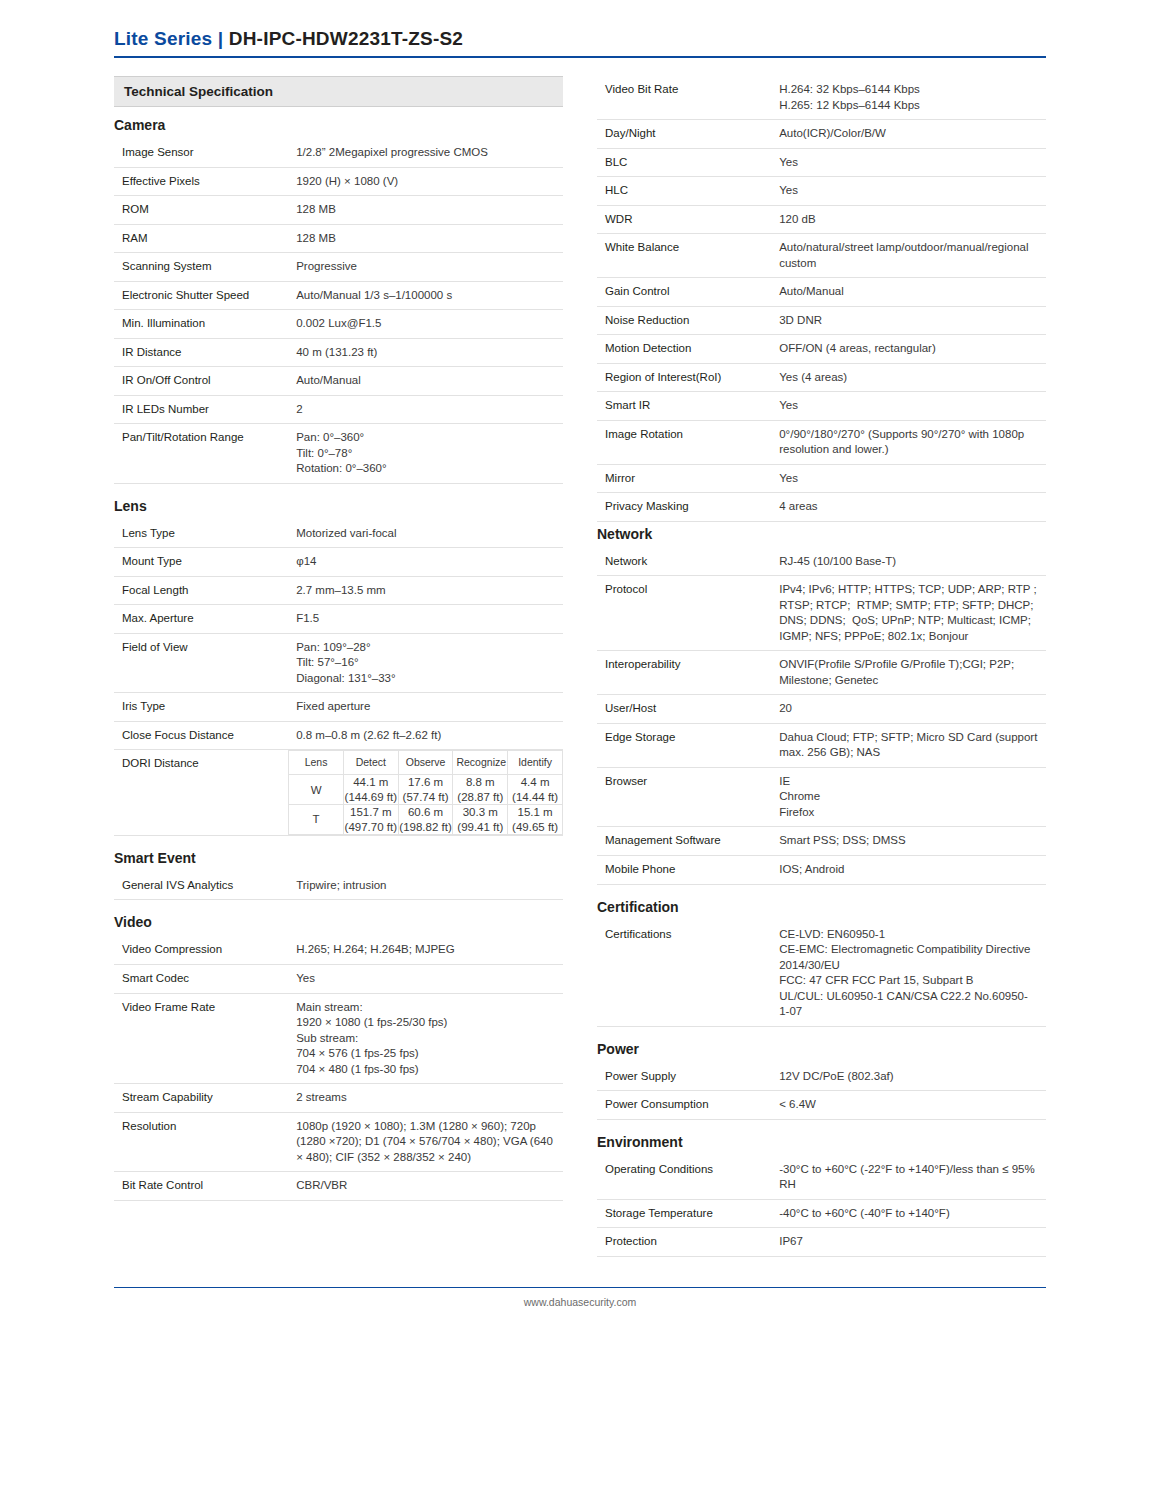Lite Series | DH-IPC-HDW2231T-ZS-S2
Technical Specification
Camera
| Image Sensor | 1/2.8” 2Megapixel progressive CMOS |
| Effective Pixels | 1920 (H) × 1080 (V) |
| ROM | 128 MB |
| RAM | 128 MB |
| Scanning System | Progressive |
| Electronic Shutter Speed | Auto/Manual 1/3 s–1/100000 s |
| Min. Illumination | 0.002 Lux@F1.5 |
| IR Distance | 40 m (131.23 ft) |
| IR On/Off Control | Auto/Manual |
| IR LEDs Number | 2 |
| Pan/Tilt/Rotation Range | Pan: 0°–360° Tilt: 0°–78° Rotation: 0°–360° |
Lens
| Lens Type | Motorized vari-focal |
| Mount Type | φ14 |
| Focal Length | 2.7 mm–13.5 mm |
| Max. Aperture | F1.5 |
| Field of View | Pan: 109°–28° Tilt: 57°–16° Diagonal: 131°–33° |
| Iris Type | Fixed aperture |
| Close Focus Distance | 0.8 m–0.8 m (2.62 ft–2.62 ft) |
| DORI Distance | / Lens / Detect / Observe / Recognize / Identify / / --- / --- / --- / --- / --- / / W / 44.1 m (144.69 ft) / 17.6 m (57.74 ft) / 8.8 m (28.87 ft) / 4.4 m (14.44 ft) / / T / 151.7 m (497.70 ft) / 60.6 m (198.82 ft) / 30.3 m (99.41 ft) / 15.1 m (49.65 ft) / |
Smart Event
| General IVS Analytics | Tripwire; intrusion |
Video
| Video Compression | H.265; H.264; H.264B; MJPEG |
| Smart Codec | Yes |
| Video Frame Rate | Main stream: 1920 × 1080 (1 fps-25/30 fps) Sub stream: 704 × 576 (1 fps-25 fps) 704 × 480 (1 fps-30 fps) |
| Stream Capability | 2 streams |
| Resolution | 1080p (1920 × 1080); 1.3M (1280 × 960); 720p (1280 ×720); D1 (704 × 576/704 × 480); VGA (640 × 480); CIF (352 × 288/352 × 240) |
| Bit Rate Control | CBR/VBR |
| Video Bit Rate | H.264: 32 Kbps–6144 Kbps H.265: 12 Kbps–6144 Kbps |
| Day/Night | Auto(ICR)/Color/B/W |
| BLC | Yes |
| HLC | Yes |
| WDR | 120 dB |
| White Balance | Auto/natural/street lamp/outdoor/manual/regional custom |
| Gain Control | Auto/Manual |
| Noise Reduction | 3D DNR |
| Motion Detection | OFF/ON (4 areas, rectangular) |
| Region of Interest(RoI) | Yes (4 areas) |
| Smart IR | Yes |
| Image Rotation | 0°/90°/180°/270° (Supports 90°/270° with 1080p resolution and lower.) |
| Mirror | Yes |
| Privacy Masking | 4 areas |
Network
| Network | RJ-45 (10/100 Base-T) |
| Protocol | IPv4; IPv6; HTTP; HTTPS; TCP; UDP; ARP; RTP ; RTSP; RTCP; RTMP; SMTP; FTP; SFTP; DHCP; DNS; DDNS; QoS; UPnP; NTP; Multicast; ICMP; IGMP; NFS; PPPoE; 802.1x; Bonjour |
| Interoperability | ONVIF(Profile S/Profile G/Profile T);CGI; P2P; Milestone; Genetec |
| User/Host | 20 |
| Edge Storage | Dahua Cloud; FTP; SFTP; Micro SD Card (support max. 256 GB); NAS |
| Browser | IE Chrome Firefox |
| Management Software | Smart PSS; DSS; DMSS |
| Mobile Phone | IOS; Android |
Certification
| Certifications | CE-LVD: EN60950-1 CE-EMC: Electromagnetic Compatibility Directive 2014/30/EU FCC: 47 CFR FCC Part 15, Subpart B UL/CUL: UL60950-1 CAN/CSA C22.2 No.60950-1-07 |
Power
| Power Supply | 12V DC/PoE (802.3af) |
| Power Consumption | < 6.4W |
Environment
| Operating Conditions | -30°C to +60°C (-22°F to +140°F)/less than ≤ 95% RH |
| Storage Temperature | -40°C to +60°C (-40°F to +140°F) |
| Protection | IP67 |
www.dahuasecurity.com